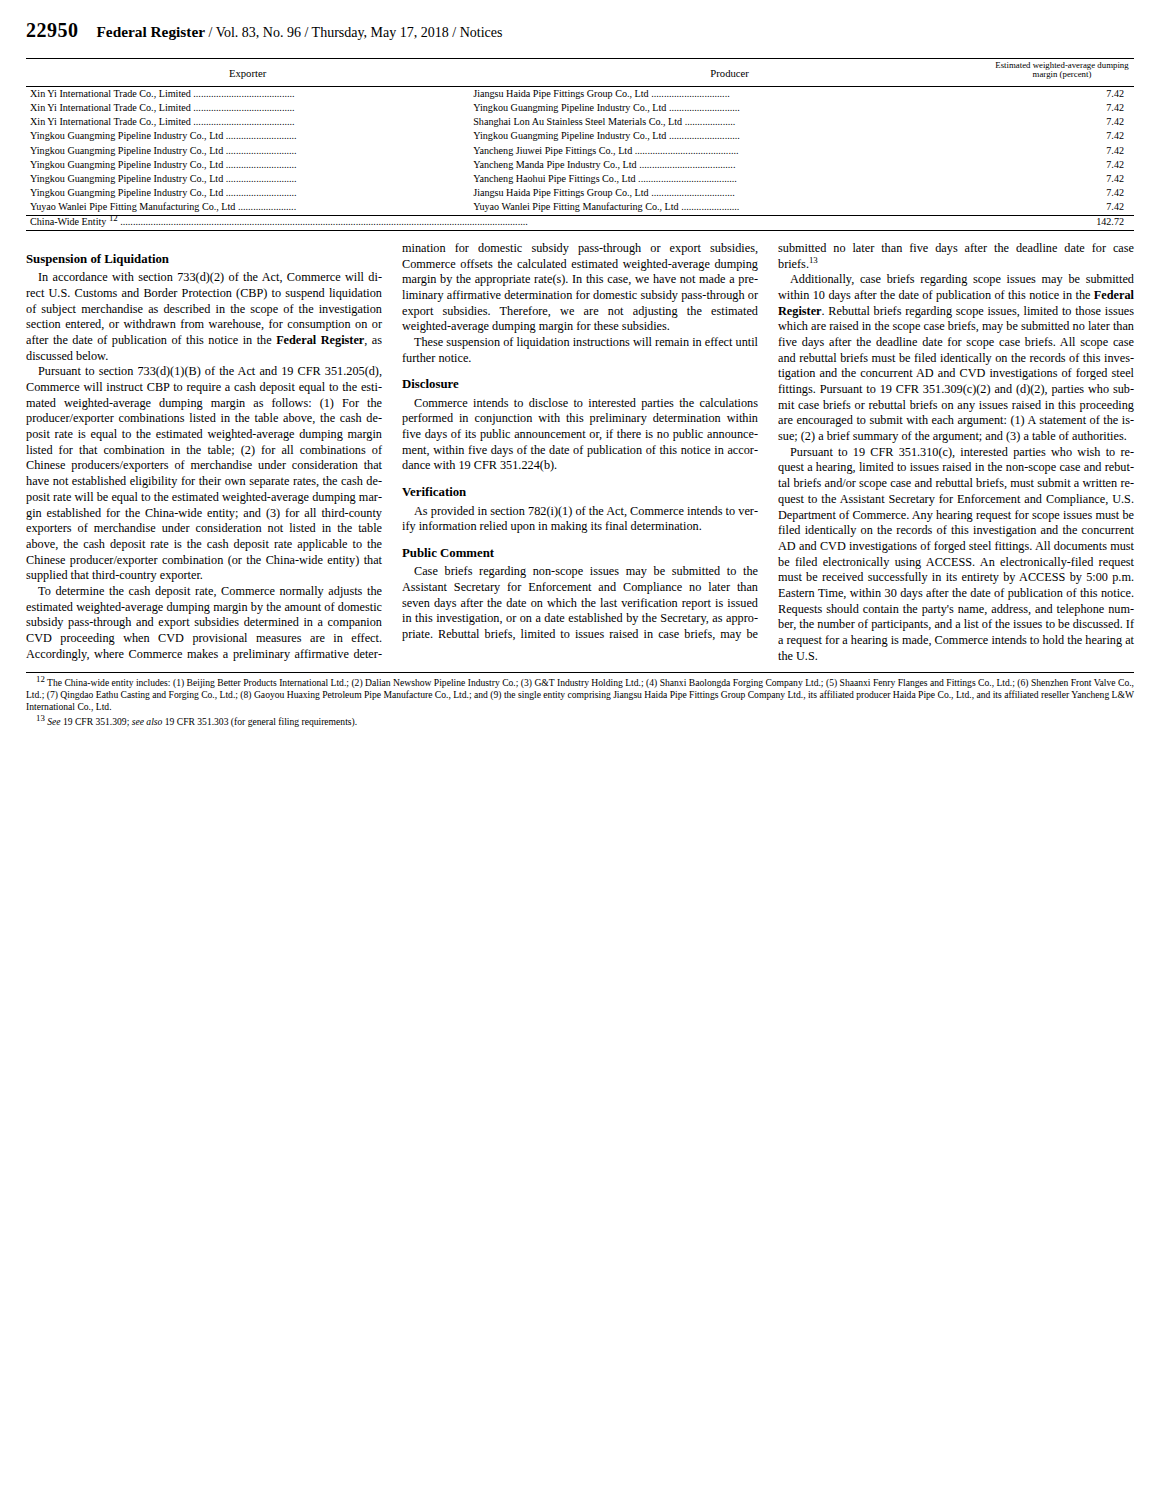22950
Federal Register / Vol. 83, No. 96 / Thursday, May 17, 2018 / Notices
| Exporter | Producer | Estimated weighted-average dumping margin (percent) |
| --- | --- | --- |
| Xin Yi International Trade Co., Limited ........................................ | Jiangsu Haida Pipe Fittings Group Co., Ltd ............................... | 7.42 |
| Xin Yi International Trade Co., Limited ........................................ | Yingkou Guangming Pipeline Industry Co., Ltd ............................ | 7.42 |
| Xin Yi International Trade Co., Limited ........................................ | Shanghai Lon Au Stainless Steel Materials Co., Ltd .................... | 7.42 |
| Yingkou Guangming Pipeline Industry Co., Ltd ............................ | Yingkou Guangming Pipeline Industry Co., Ltd ............................ | 7.42 |
| Yingkou Guangming Pipeline Industry Co., Ltd ............................ | Yancheng Jiuwei Pipe Fittings Co., Ltd ......................................... | 7.42 |
| Yingkou Guangming Pipeline Industry Co., Ltd ............................ | Yancheng Manda Pipe Industry Co., Ltd ...................................... | 7.42 |
| Yingkou Guangming Pipeline Industry Co., Ltd ............................ | Yancheng Haohui Pipe Fittings Co., Ltd ....................................... | 7.42 |
| Yingkou Guangming Pipeline Industry Co., Ltd ............................ | Jiangsu Haida Pipe Fittings Group Co., Ltd ................................. | 7.42 |
| Yuyao Wanlei Pipe Fitting Manufacturing Co., Ltd ....................... | Yuyao Wanlei Pipe Fitting Manufacturing Co., Ltd ....................... | 7.42 |
| China-Wide Entity 12 ................................................................................................................................................................. | 142.72 |
Suspension of Liquidation
In accordance with section 733(d)(2) of the Act, Commerce will direct U.S. Customs and Border Protection (CBP) to suspend liquidation of subject merchandise as described in the scope of the investigation section entered, or withdrawn from warehouse, for consumption on or after the date of publication of this notice in the Federal Register, as discussed below.
Pursuant to section 733(d)(1)(B) of the Act and 19 CFR 351.205(d), Commerce will instruct CBP to require a cash deposit equal to the estimated weighted-average dumping margin as follows: (1) For the producer/exporter combinations listed in the table above, the cash deposit rate is equal to the estimated weighted-average dumping margin listed for that combination in the table; (2) for all combinations of Chinese producers/exporters of merchandise under consideration that have not established eligibility for their own separate rates, the cash deposit rate will be equal to the estimated weighted-average dumping margin established for the China-wide entity; and (3) for all third-county exporters of merchandise under consideration not listed in the table above, the cash deposit rate is the cash deposit rate applicable to the Chinese producer/exporter combination (or the China-wide entity) that supplied that third-country exporter.
To determine the cash deposit rate, Commerce normally adjusts the estimated weighted-average dumping margin by the amount of domestic subsidy pass-through and export subsidies determined in a companion CVD proceeding when CVD provisional measures are in effect. Accordingly, where Commerce makes a preliminary affirmative determination for domestic subsidy pass-through or export subsidies, Commerce offsets the calculated estimated weighted-average dumping margin by the appropriate rate(s). In this case, we have not made a preliminary affirmative determination for domestic subsidy pass-through or export subsidies. Therefore, we are not adjusting the estimated weighted-average dumping margin for these subsidies.
These suspension of liquidation instructions will remain in effect until further notice.
Disclosure
Commerce intends to disclose to interested parties the calculations performed in conjunction with this preliminary determination within five days of its public announcement or, if there is no public announcement, within five days of the date of publication of this notice in accordance with 19 CFR 351.224(b).
Verification
As provided in section 782(i)(1) of the Act, Commerce intends to verify information relied upon in making its final determination.
Public Comment
Case briefs regarding non-scope issues may be submitted to the Assistant Secretary for Enforcement and Compliance no later than seven days after the date on which the last verification report is issued in this investigation, or on a date established by the Secretary, as appropriate. Rebuttal briefs, limited to issues raised in case briefs, may be submitted no later than five days after the deadline date for case briefs.13
Additionally, case briefs regarding scope issues may be submitted within 10 days after the date of publication of this notice in the Federal Register. Rebuttal briefs regarding scope issues, limited to those issues which are raised in the scope case briefs, may be submitted no later than five days after the deadline date for scope case briefs. All scope case and rebuttal briefs must be filed identically on the records of this investigation and the concurrent AD and CVD investigations of forged steel fittings. Pursuant to 19 CFR 351.309(c)(2) and (d)(2), parties who submit case briefs or rebuttal briefs on any issues raised in this proceeding are encouraged to submit with each argument: (1) A statement of the issue; (2) a brief summary of the argument; and (3) a table of authorities.
Pursuant to 19 CFR 351.310(c), interested parties who wish to request a hearing, limited to issues raised in the non-scope case and rebuttal briefs and/or scope case and rebuttal briefs, must submit a written request to the Assistant Secretary for Enforcement and Compliance, U.S. Department of Commerce. Any hearing request for scope issues must be filed identically on the records of this investigation and the concurrent AD and CVD investigations of forged steel fittings. All documents must be filed electronically using ACCESS. An electronically-filed request must be received successfully in its entirety by ACCESS by 5:00 p.m. Eastern Time, within 30 days after the date of publication of this notice. Requests should contain the party's name, address, and telephone number, the number of participants, and a list of the issues to be discussed. If a request for a hearing is made, Commerce intends to hold the hearing at the U.S.
12 The China-wide entity includes: (1) Beijing Better Products International Ltd.; (2) Dalian Newshow Pipeline Industry Co.; (3) G&T Industry Holding Ltd.; (4) Shanxi Baolongda Forging Company Ltd.; (5) Shaanxi Fenry Flanges and Fittings Co., Ltd.; (6) Shenzhen Front Valve Co., Ltd.; (7) Qingdao Eathu Casting and Forging Co., Ltd.; (8) Gaoyou Huaxing Petroleum Pipe Manufacture Co., Ltd.; and (9) the single entity comprising Jiangsu Haida Pipe Fittings Group Company Ltd., its affiliated producer Haida Pipe Co., Ltd., and its affiliated reseller Yancheng L&W International Co., Ltd.
13 See 19 CFR 351.309; see also 19 CFR 351.303 (for general filing requirements).